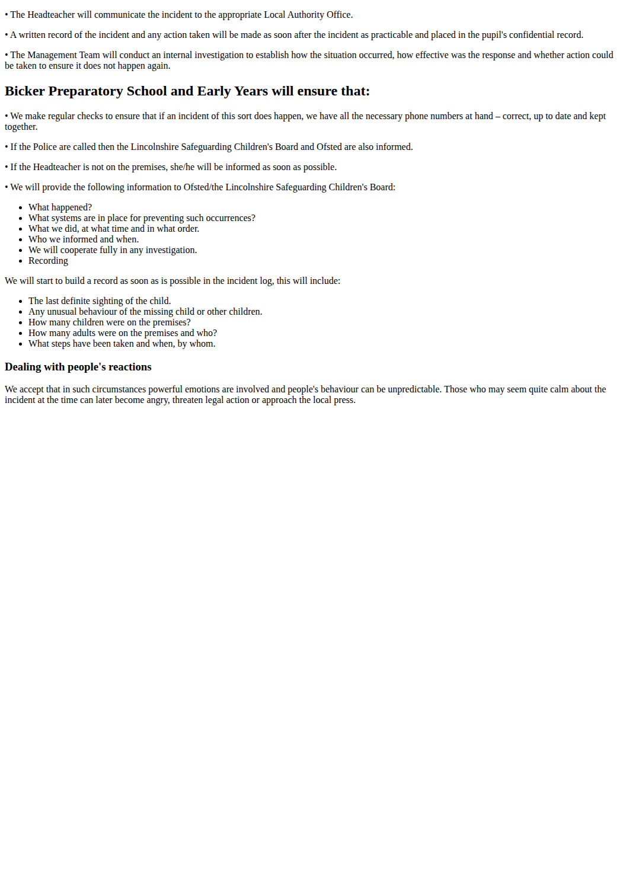• The Headteacher will communicate the incident to the appropriate Local Authority Office.
• A written record of the incident and any action taken will be made as soon after the incident as practicable and placed in the pupil's confidential record.
• The Management Team will conduct an internal investigation to establish how the situation occurred, how effective was the response and whether action could be taken to ensure it does not happen again.
Bicker Preparatory School and Early Years will ensure that:
• We make regular checks to ensure that if an incident of this sort does happen, we have all the necessary phone numbers at hand – correct, up to date and kept together.
• If the Police are called then the Lincolnshire Safeguarding Children's Board and Ofsted are also informed.
• If the Headteacher is not on the premises, she/he will be informed as soon as possible.
• We will provide the following information to Ofsted/the Lincolnshire Safeguarding Children's Board:
What happened?
What systems are in place for preventing such occurrences?
What we did, at what time and in what order.
Who we informed and when.
We will cooperate fully in any investigation.
Recording
We will start to build a record as soon as is possible in the incident log, this will include:
The last definite sighting of the child.
Any unusual behaviour of the missing child or other children.
How many children were on the premises?
How many adults were on the premises and who?
What steps have been taken and when, by whom.
Dealing with people's reactions
We accept that in such circumstances powerful emotions are involved and people's behaviour can be unpredictable. Those who may seem quite calm about the incident at the time can later become angry, threaten legal action or approach the local press.